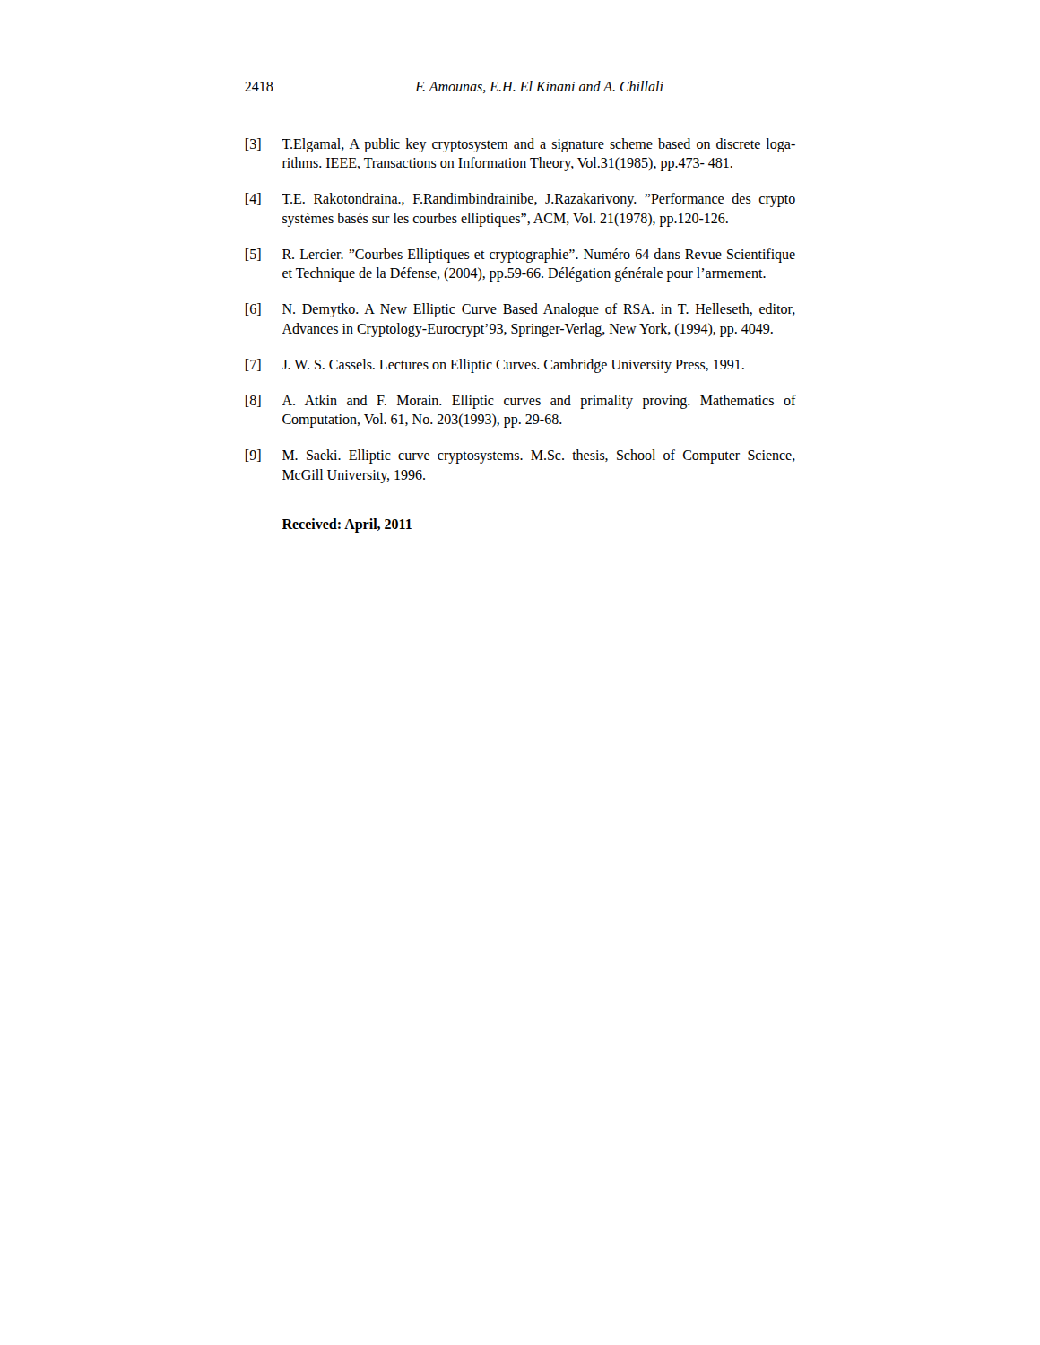2418 F. Amounas, E.H. El Kinani and A. Chillali
[3] T.Elgamal, A public key cryptosystem and a signature scheme based on discrete logarithms. IEEE, Transactions on Information Theory, Vol.31(1985), pp.473- 481.
[4] T.E. Rakotondraina., F.Randimbindrainibe, J.Razakarivony. ”Performance des crypto systèmes basés sur les courbes elliptiques”, ACM, Vol. 21(1978), pp.120-126.
[5] R. Lercier. ”Courbes Elliptiques et cryptographie”. Numéro 64 dans Revue Scientifique et Technique de la Défense, (2004), pp.59-66. Délégation générale pour l’armement.
[6] N. Demytko. A New Elliptic Curve Based Analogue of RSA. in T. Helleseth, editor, Advances in Cryptology-Eurocrypt’93, Springer-Verlag, New York, (1994), pp. 4049.
[7] J. W. S. Cassels. Lectures on Elliptic Curves. Cambridge University Press, 1991.
[8] A. Atkin and F. Morain. Elliptic curves and primality proving. Mathematics of Computation, Vol. 61, No. 203(1993), pp. 29-68.
[9] M. Saeki. Elliptic curve cryptosystems. M.Sc. thesis, School of Computer Science, McGill University, 1996.
Received: April, 2011